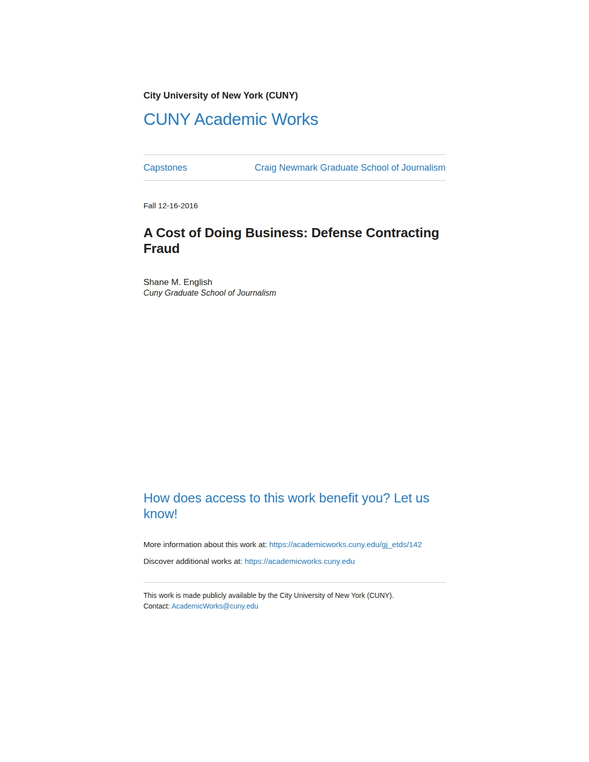City University of New York (CUNY)
CUNY Academic Works
Capstones Craig Newmark Graduate School of Journalism
Fall 12-16-2016
A Cost of Doing Business: Defense Contracting Fraud
Shane M. English
Cuny Graduate School of Journalism
How does access to this work benefit you? Let us know!
More information about this work at: https://academicworks.cuny.edu/gj_etds/142
Discover additional works at: https://academicworks.cuny.edu
This work is made publicly available by the City University of New York (CUNY).
Contact: AcademicWorks@cuny.edu